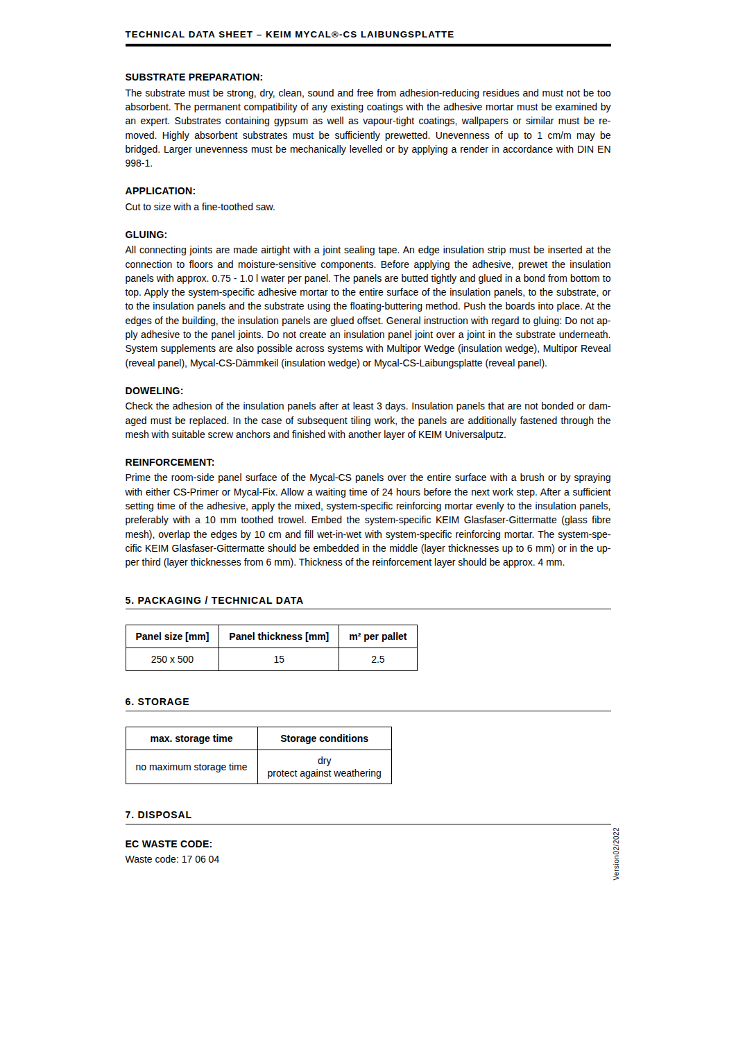Technical Data Sheet – KEIM Mycal®-CS Laibungsplatte
Substrate Preparation:
The substrate must be strong, dry, clean, sound and free from adhesion-reducing residues and must not be too absorbent. The permanent compatibility of any existing coatings with the adhesive mortar must be examined by an expert. Substrates containing gypsum as well as vapour-tight coatings, wallpapers or similar must be removed. Highly absorbent substrates must be sufficiently prewetted. Unevenness of up to 1 cm/m may be bridged. Larger unevenness must be mechanically levelled or by applying a render in accordance with DIN EN 998-1.
Application:
Cut to size with a fine-toothed saw.
Gluing:
All connecting joints are made airtight with a joint sealing tape. An edge insulation strip must be inserted at the connection to floors and moisture-sensitive components. Before applying the adhesive, prewet the insulation panels with approx. 0.75 - 1.0 l water per panel. The panels are butted tightly and glued in a bond from bottom to top. Apply the system-specific adhesive mortar to the entire surface of the insulation panels, to the substrate, or to the insulation panels and the substrate using the floating-buttering method. Push the boards into place. At the edges of the building, the insulation panels are glued offset. General instruction with regard to gluing: Do not apply adhesive to the panel joints. Do not create an insulation panel joint over a joint in the substrate underneath. System supplements are also possible across systems with Multipor Wedge (insulation wedge), Multipor Reveal (reveal panel), Mycal-CS-Dämmkeil (insulation wedge) or Mycal-CS-Laibungsplatte (reveal panel).
Doweling:
Check the adhesion of the insulation panels after at least 3 days. Insulation panels that are not bonded or damaged must be replaced. In the case of subsequent tiling work, the panels are additionally fastened through the mesh with suitable screw anchors and finished with another layer of KEIM Universalputz.
Reinforcement:
Prime the room-side panel surface of the Mycal-CS panels over the entire surface with a brush or by spraying with either CS-Primer or Mycal-Fix. Allow a waiting time of 24 hours before the next work step. After a sufficient setting time of the adhesive, apply the mixed, system-specific reinforcing mortar evenly to the insulation panels, preferably with a 10 mm toothed trowel. Embed the system-specific KEIM Glasfaser-Gittermatte (glass fibre mesh), overlap the edges by 10 cm and fill wet-in-wet with system-specific reinforcing mortar. The system-specific KEIM Glasfaser-Gittermatte should be embedded in the middle (layer thicknesses up to 6 mm) or in the upper third (layer thicknesses from 6 mm). Thickness of the reinforcement layer should be approx. 4 mm.
5. Packaging / Technical Data
| Panel size [mm] | Panel thickness [mm] | m² per pallet |
| --- | --- | --- |
| 250 x 500 | 15 | 2.5 |
6. Storage
| max. storage time | Storage conditions |
| --- | --- |
| no maximum storage time | dry protect against weathering |
7. Disposal
EC Waste Code:
Waste code: 17 06 04
Version02/2022